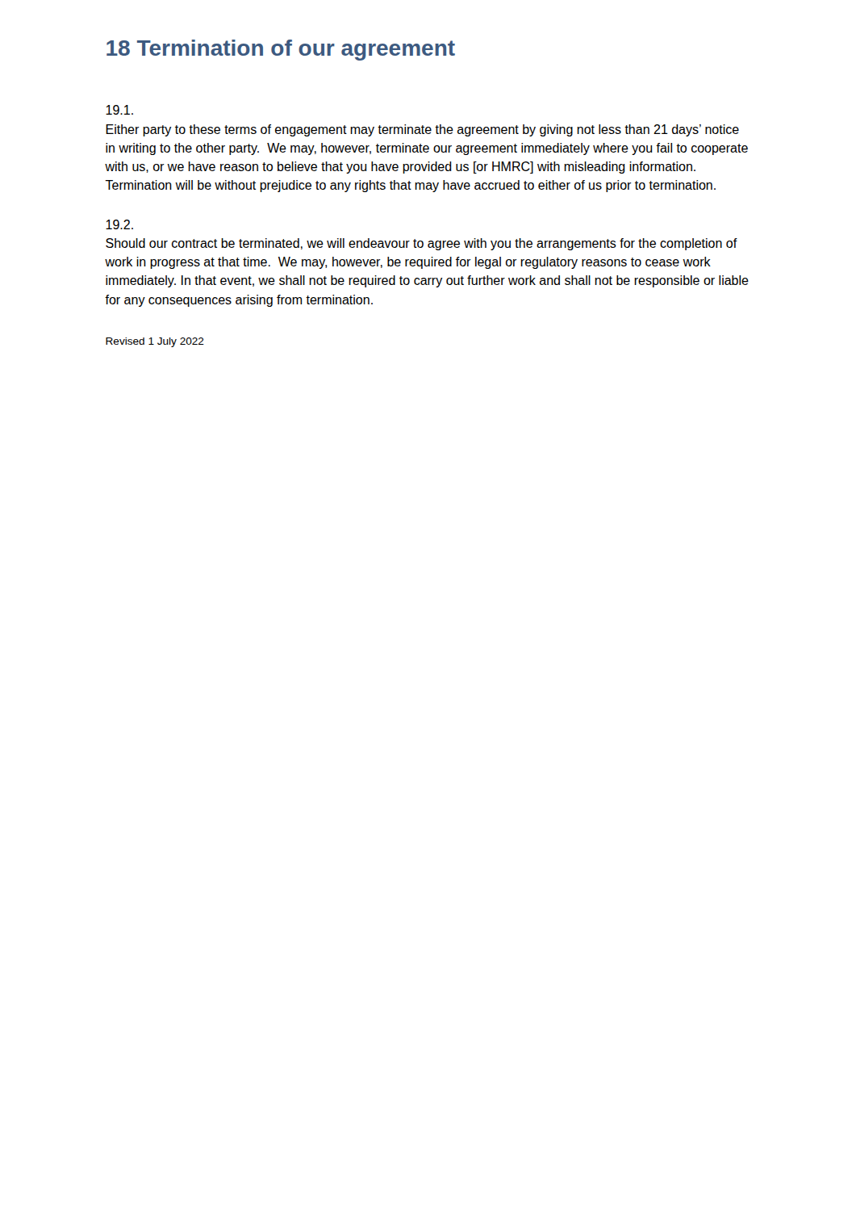18 Termination of our agreement
19.1.
Either party to these terms of engagement may terminate the agreement by giving not less than 21 days’ notice in writing to the other party. We may, however, terminate our agreement immediately where you fail to cooperate with us, or we have reason to believe that you have provided us [or HMRC] with misleading information. Termination will be without prejudice to any rights that may have accrued to either of us prior to termination.
19.2.
Should our contract be terminated, we will endeavour to agree with you the arrangements for the completion of work in progress at that time. We may, however, be required for legal or regulatory reasons to cease work immediately. In that event, we shall not be required to carry out further work and shall not be responsible or liable for any consequences arising from termination.
Revised 1 July 2022